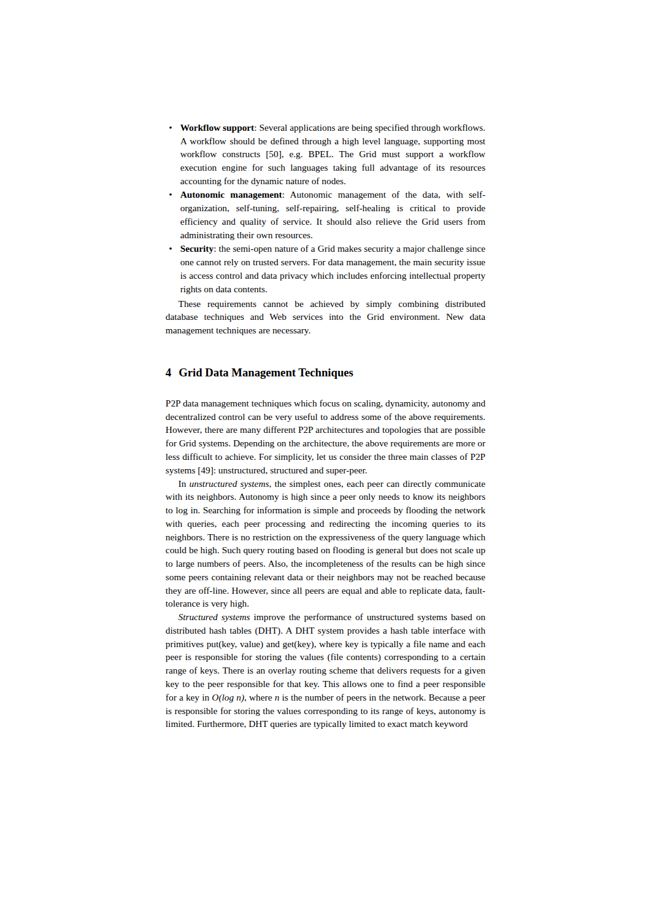Workflow support: Several applications are being specified through workflows. A workflow should be defined through a high level language, supporting most workflow constructs [50], e.g. BPEL. The Grid must support a workflow execution engine for such languages taking full advantage of its resources accounting for the dynamic nature of nodes.
Autonomic management: Autonomic management of the data, with self-organization, self-tuning, self-repairing, self-healing is critical to provide efficiency and quality of service. It should also relieve the Grid users from administrating their own resources.
Security: the semi-open nature of a Grid makes security a major challenge since one cannot rely on trusted servers. For data management, the main security issue is access control and data privacy which includes enforcing intellectual property rights on data contents.
These requirements cannot be achieved by simply combining distributed database techniques and Web services into the Grid environment. New data management techniques are necessary.
4 Grid Data Management Techniques
P2P data management techniques which focus on scaling, dynamicity, autonomy and decentralized control can be very useful to address some of the above requirements. However, there are many different P2P architectures and topologies that are possible for Grid systems. Depending on the architecture, the above requirements are more or less difficult to achieve. For simplicity, let us consider the three main classes of P2P systems [49]: unstructured, structured and super-peer.
In unstructured systems, the simplest ones, each peer can directly communicate with its neighbors. Autonomy is high since a peer only needs to know its neighbors to log in. Searching for information is simple and proceeds by flooding the network with queries, each peer processing and redirecting the incoming queries to its neighbors. There is no restriction on the expressiveness of the query language which could be high. Such query routing based on flooding is general but does not scale up to large numbers of peers. Also, the incompleteness of the results can be high since some peers containing relevant data or their neighbors may not be reached because they are off-line. However, since all peers are equal and able to replicate data, fault-tolerance is very high.
Structured systems improve the performance of unstructured systems based on distributed hash tables (DHT). A DHT system provides a hash table interface with primitives put(key, value) and get(key), where key is typically a file name and each peer is responsible for storing the values (file contents) corresponding to a certain range of keys. There is an overlay routing scheme that delivers requests for a given key to the peer responsible for that key. This allows one to find a peer responsible for a key in O(log n), where n is the number of peers in the network. Because a peer is responsible for storing the values corresponding to its range of keys, autonomy is limited. Furthermore, DHT queries are typically limited to exact match keyword